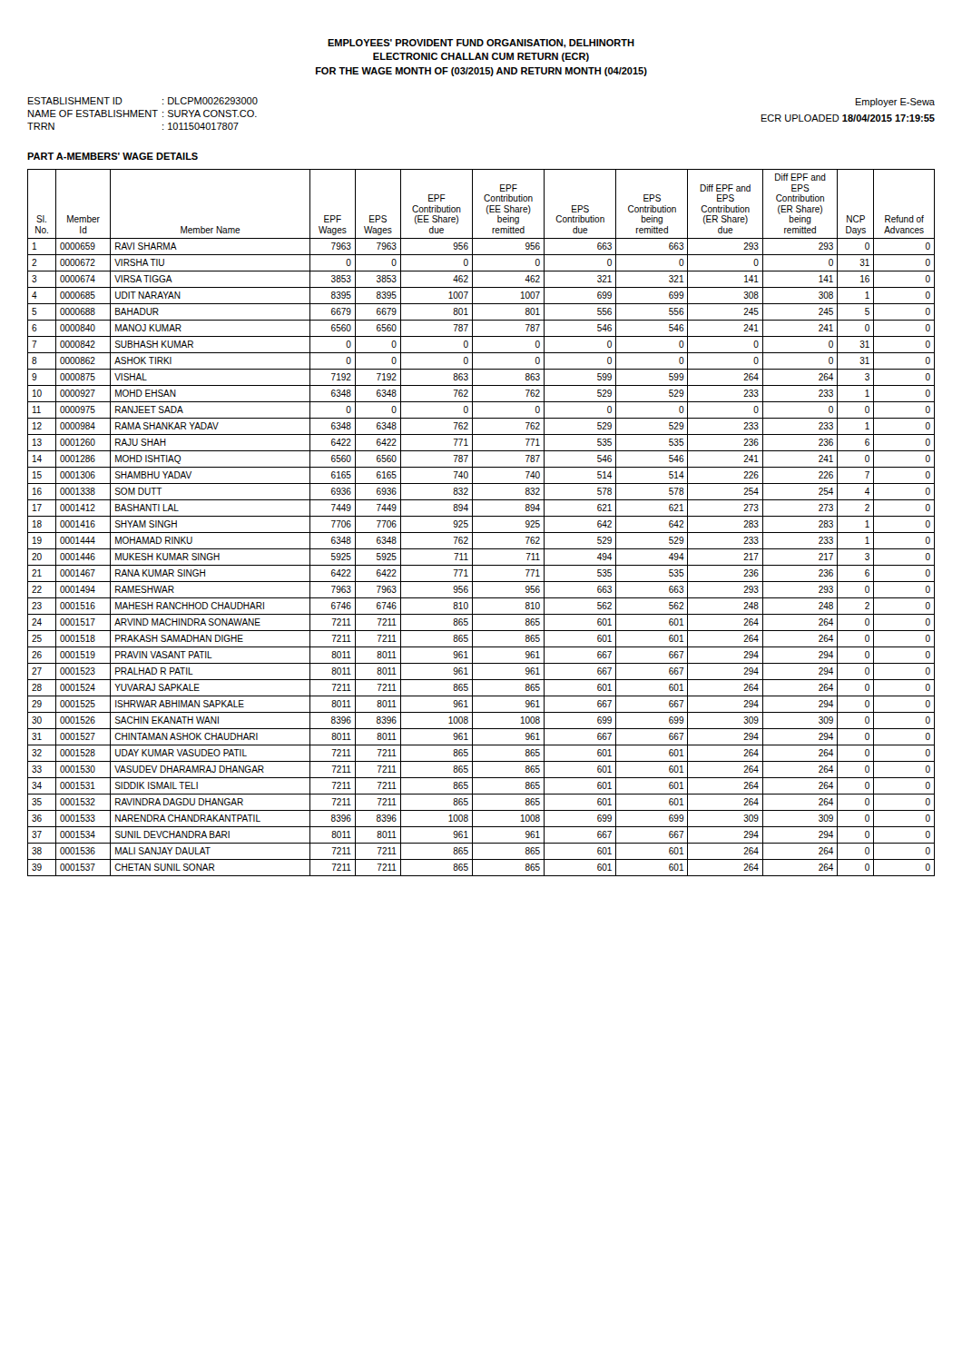EMPLOYEES' PROVIDENT FUND ORGANISATION, DELHINORTH
ELECTRONIC CHALLAN CUM RETURN (ECR)
FOR THE WAGE MONTH OF (03/2015) AND RETURN MONTH (04/2015)
| ESTABLISHMENT ID | : DLCPM0026293000 |
| NAME OF ESTABLISHMENT | : SURYA CONST.CO. |
| TRRN | : 1011504017807 |
Employer E-Sewa
ECR UPLOADED 18/04/2015 17:19:55
PART A-MEMBERS' WAGE DETAILS
| Sl. No. | Member Id | Member Name | EPF Wages | EPS Wages | EPF Contribution (EE Share) due | EPF Contribution (EE Share) being remitted | EPS Contribution due | EPS Contribution being remitted | Diff EPF and EPS Contribution (ER Share) due | Diff EPF and EPS Contribution (ER Share) being remitted | NCP Days | Refund of Advances |
| --- | --- | --- | --- | --- | --- | --- | --- | --- | --- | --- | --- | --- |
| 1 | 0000659 | RAVI SHARMA | 7963 | 7963 | 956 | 956 | 663 | 663 | 293 | 293 | 0 | 0 |
| 2 | 0000672 | VIRSHA TIU | 0 | 0 | 0 | 0 | 0 | 0 | 0 | 0 | 31 | 0 |
| 3 | 0000674 | VIRSA TIGGA | 3853 | 3853 | 462 | 462 | 321 | 321 | 141 | 141 | 16 | 0 |
| 4 | 0000685 | UDIT NARAYAN | 8395 | 8395 | 1007 | 1007 | 699 | 699 | 308 | 308 | 1 | 0 |
| 5 | 0000688 | BAHADUR | 6679 | 6679 | 801 | 801 | 556 | 556 | 245 | 245 | 5 | 0 |
| 6 | 0000840 | MANOJ KUMAR | 6560 | 6560 | 787 | 787 | 546 | 546 | 241 | 241 | 0 | 0 |
| 7 | 0000842 | SUBHASH KUMAR | 0 | 0 | 0 | 0 | 0 | 0 | 0 | 0 | 31 | 0 |
| 8 | 0000862 | ASHOK TIRKI | 0 | 0 | 0 | 0 | 0 | 0 | 0 | 0 | 31 | 0 |
| 9 | 0000875 | VISHAL | 7192 | 7192 | 863 | 863 | 599 | 599 | 264 | 264 | 3 | 0 |
| 10 | 0000927 | MOHD EHSAN | 6348 | 6348 | 762 | 762 | 529 | 529 | 233 | 233 | 1 | 0 |
| 11 | 0000975 | RANJEET SADA | 0 | 0 | 0 | 0 | 0 | 0 | 0 | 0 | 0 | 0 |
| 12 | 0000984 | RAMA SHANKAR YADAV | 6348 | 6348 | 762 | 762 | 529 | 529 | 233 | 233 | 1 | 0 |
| 13 | 0001260 | RAJU SHAH | 6422 | 6422 | 771 | 771 | 535 | 535 | 236 | 236 | 6 | 0 |
| 14 | 0001286 | MOHD ISHTIAQ | 6560 | 6560 | 787 | 787 | 546 | 546 | 241 | 241 | 0 | 0 |
| 15 | 0001306 | SHAMBHU YADAV | 6165 | 6165 | 740 | 740 | 514 | 514 | 226 | 226 | 7 | 0 |
| 16 | 0001338 | SOM DUTT | 6936 | 6936 | 832 | 832 | 578 | 578 | 254 | 254 | 4 | 0 |
| 17 | 0001412 | BASHANTI LAL | 7449 | 7449 | 894 | 894 | 621 | 621 | 273 | 273 | 2 | 0 |
| 18 | 0001416 | SHYAM SINGH | 7706 | 7706 | 925 | 925 | 642 | 642 | 283 | 283 | 1 | 0 |
| 19 | 0001444 | MOHAMAD RINKU | 6348 | 6348 | 762 | 762 | 529 | 529 | 233 | 233 | 1 | 0 |
| 20 | 0001446 | MUKESH KUMAR SINGH | 5925 | 5925 | 711 | 711 | 494 | 494 | 217 | 217 | 3 | 0 |
| 21 | 0001467 | RANA KUMAR SINGH | 6422 | 6422 | 771 | 771 | 535 | 535 | 236 | 236 | 6 | 0 |
| 22 | 0001494 | RAMESHWAR | 7963 | 7963 | 956 | 956 | 663 | 663 | 293 | 293 | 0 | 0 |
| 23 | 0001516 | MAHESH RANCHHOD CHAUDHARI | 6746 | 6746 | 810 | 810 | 562 | 562 | 248 | 248 | 2 | 0 |
| 24 | 0001517 | ARVIND MACHINDRA SONAWANE | 7211 | 7211 | 865 | 865 | 601 | 601 | 264 | 264 | 0 | 0 |
| 25 | 0001518 | PRAKASH SAMADHAN DIGHE | 7211 | 7211 | 865 | 865 | 601 | 601 | 264 | 264 | 0 | 0 |
| 26 | 0001519 | PRAVIN VASANT PATIL | 8011 | 8011 | 961 | 961 | 667 | 667 | 294 | 294 | 0 | 0 |
| 27 | 0001523 | PRALHAD R PATIL | 8011 | 8011 | 961 | 961 | 667 | 667 | 294 | 294 | 0 | 0 |
| 28 | 0001524 | YUVARAJ SAPKALE | 7211 | 7211 | 865 | 865 | 601 | 601 | 264 | 264 | 0 | 0 |
| 29 | 0001525 | ISHRWAR ABHIMAN SAPKALE | 8011 | 8011 | 961 | 961 | 667 | 667 | 294 | 294 | 0 | 0 |
| 30 | 0001526 | SACHIN EKANATH WANI | 8396 | 8396 | 1008 | 1008 | 699 | 699 | 309 | 309 | 0 | 0 |
| 31 | 0001527 | CHINTAMAN ASHOK CHAUDHARI | 8011 | 8011 | 961 | 961 | 667 | 667 | 294 | 294 | 0 | 0 |
| 32 | 0001528 | UDAY KUMAR VASUDEO PATIL | 7211 | 7211 | 865 | 865 | 601 | 601 | 264 | 264 | 0 | 0 |
| 33 | 0001530 | VASUDEV DHARAMRAJ DHANGAR | 7211 | 7211 | 865 | 865 | 601 | 601 | 264 | 264 | 0 | 0 |
| 34 | 0001531 | SIDDIK ISMAIL TELI | 7211 | 7211 | 865 | 865 | 601 | 601 | 264 | 264 | 0 | 0 |
| 35 | 0001532 | RAVINDRA DAGDU DHANGAR | 7211 | 7211 | 865 | 865 | 601 | 601 | 264 | 264 | 0 | 0 |
| 36 | 0001533 | NARENDRA CHANDRAKANTPATIL | 8396 | 8396 | 1008 | 1008 | 699 | 699 | 309 | 309 | 0 | 0 |
| 37 | 0001534 | SUNIL DEVCHANDRA BARI | 8011 | 8011 | 961 | 961 | 667 | 667 | 294 | 294 | 0 | 0 |
| 38 | 0001536 | MALI SANJAY DAULAT | 7211 | 7211 | 865 | 865 | 601 | 601 | 264 | 264 | 0 | 0 |
| 39 | 0001537 | CHETAN SUNIL SONAR | 7211 | 7211 | 865 | 865 | 601 | 601 | 264 | 264 | 0 | 0 |